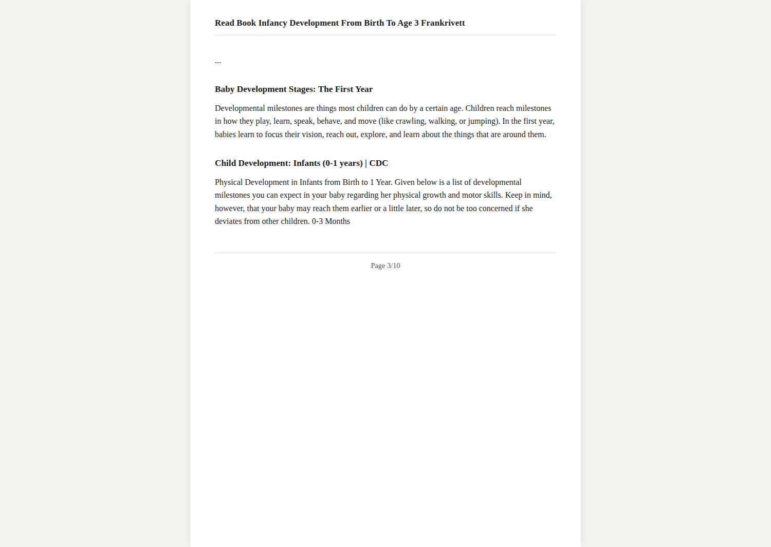Read Book Infancy Development From Birth To Age 3 Frankrivett
...
Baby Development Stages: The First Year
Developmental milestones are things most children can do by a certain age. Children reach milestones in how they play, learn, speak, behave, and move (like crawling, walking, or jumping). In the first year, babies learn to focus their vision, reach out, explore, and learn about the things that are around them.
Child Development: Infants (0-1 years) | CDC
Physical Development in Infants from Birth to 1 Year. Given below is a list of developmental milestones you can expect in your baby regarding her physical growth and motor skills. Keep in mind, however, that your baby may reach them earlier or a little later, so do not be too concerned if she deviates from other children. 0-3 Months
Page 3/10